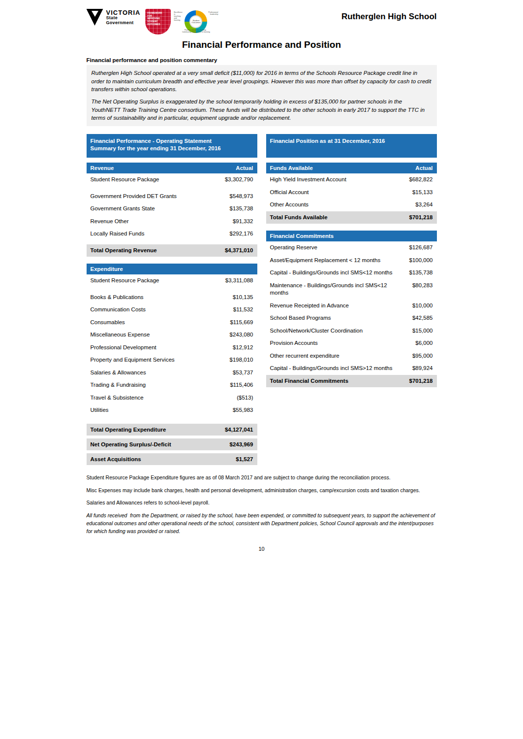VICTORIA
State
Government
Framework
for
Improving
Student
Outcomes
Student
Outcomes
Excellence in
teaching and
learning
Professional
leadership
Positive climate for learning Community engagement in learning
Rutherglen High School
Financial Performance and Position
Financial performance and position commentary
Rutherglen High School operated at a very small deficit ($11,000) for 2016 in terms of the Schools Resource Package credit line in order to maintain curriculum breadth and effective year level groupings. However this was more than offset by capacity for cash to credit transfers within school operations.
The Net Operating Surplus is exaggerated by the school temporarily holding in excess of $135,000 for partner schools in the YouthNETT Trade Training Centre consortium. These funds will be distributed to the other schools in early 2017 to support the TTC in terms of sustainability and in particular, equipment upgrade and/or replacement.
Financial Performance - Operating Statement
Summary for the year ending 31 December, 2016
| Revenue | Actual |
| --- | --- |
| Student Resource Package | $3,302,790 |
| Government Provided DET Grants | $548,973 |
| Government Grants State | $135,738 |
| Revenue Other | $91,332 |
| Locally Raised Funds | $292,176 |
| Total Operating Revenue | $4,371,010 |
| Expenditure | |
| --- | --- |
| Student Resource Package | $3,311,088 |
| Books & Publications | $10,135 |
| Communication Costs | $11,532 |
| Consumables | $115,669 |
| Miscellaneous Expense | $243,080 |
| Professional Development | $12,912 |
| Property and Equipment Services | $198,010 |
| Salaries & Allowances | $53,737 |
| Trading & Fundraising | $115,406 |
| Travel & Subsistence | ($513) |
| Utilities | $55,983 |
| Total Operating Expenditure | $4,127,041 |
| Net Operating Surplus/-Deficit | $243,969 |
| Asset Acquisitions | $1,527 |
Financial Position as at 31 December, 2016
| Funds Available | Actual |
| --- | --- |
| High Yield Investment Account | $682,822 |
| Official Account | $15,133 |
| Other Accounts | $3,264 |
| Total Funds Available | $701,218 |
| Financial Commitments | |
| --- | --- |
| Operating Reserve | $126,687 |
| Asset/Equipment Replacement < 12 months | $100,000 |
| Capital - Buildings/Grounds incl SMS<12 months | $135,738 |
| Maintenance - Buildings/Grounds incl SMS<12 months | $80,283 |
| Revenue Receipted in Advance | $10,000 |
| School Based Programs | $42,585 |
| School/Network/Cluster Coordination | $15,000 |
| Provision Accounts | $6,000 |
| Other recurrent expenditure | $95,000 |
| Capital - Buildings/Grounds incl SMS>12 months | $89,924 |
| Total Financial Commitments | $701,218 |
Student Resource Package Expenditure figures are as of 08 March 2017 and are subject to change during the reconciliation process.
Misc Expenses may include bank charges, health and personal development, administration charges, camp/excursion costs and taxation charges.
Salaries and Allowances refers to school-level payroll.
All funds received from the Department, or raised by the school, have been expended, or committed to subsequent years, to support the achievement of educational outcomes and other operational needs of the school, consistent with Department policies, School Council approvals and the intent/purposes for which funding was provided or raised.
10